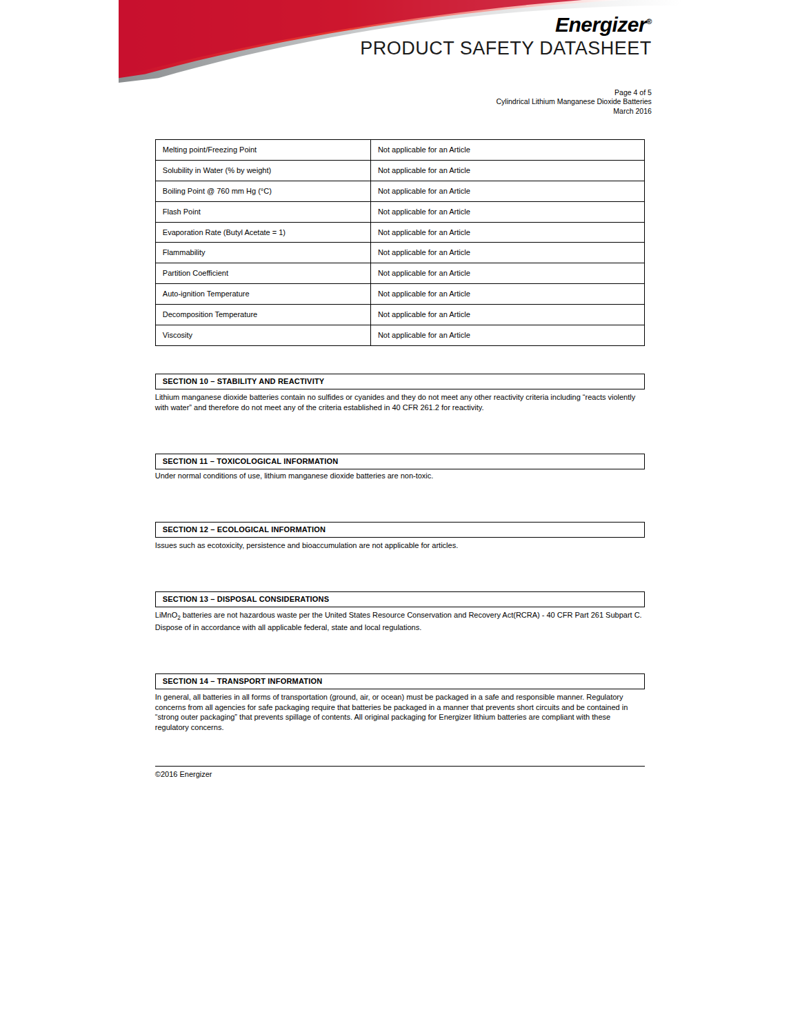Energizer®
PRODUCT SAFETY DATASHEET
Page 4 of 5
Cylindrical Lithium Manganese Dioxide Batteries
March 2016
| Melting point/Freezing Point | Not applicable for an Article |
| Solubility in Water (% by weight) | Not applicable for an Article |
| Boiling Point @ 760 mm Hg (°C) | Not applicable for an Article |
| Flash Point | Not applicable for an Article |
| Evaporation Rate (Butyl Acetate = 1) | Not applicable for an Article |
| Flammability | Not applicable for an Article |
| Partition Coefficient | Not applicable for an Article |
| Auto-ignition Temperature | Not applicable for an Article |
| Decomposition Temperature | Not applicable for an Article |
| Viscosity | Not applicable for an Article |
SECTION 10 – STABILITY AND REACTIVITY
Lithium manganese dioxide batteries contain no sulfides or cyanides and they do not meet any other reactivity criteria including “reacts violently with water” and therefore do not meet any of the criteria established in 40 CFR 261.2 for reactivity.
SECTION 11 – TOXICOLOGICAL INFORMATION
Under normal conditions of use, lithium manganese dioxide batteries are non-toxic.
SECTION 12 – ECOLOGICAL INFORMATION
Issues such as ecotoxicity, persistence and bioaccumulation are not applicable for articles.
SECTION 13 – DISPOSAL CONSIDERATIONS
LiMnO2 batteries are not hazardous waste per the United States Resource Conservation and Recovery Act(RCRA) - 40 CFR Part 261 Subpart C. Dispose of in accordance with all applicable federal, state and local regulations.
SECTION 14 – TRANSPORT INFORMATION
In general, all batteries in all forms of transportation (ground, air, or ocean) must be packaged in a safe and responsible manner. Regulatory concerns from all agencies for safe packaging require that batteries be packaged in a manner that prevents short circuits and be contained in “strong outer packaging” that prevents spillage of contents. All original packaging for Energizer lithium batteries are compliant with these regulatory concerns.
©2016 Energizer